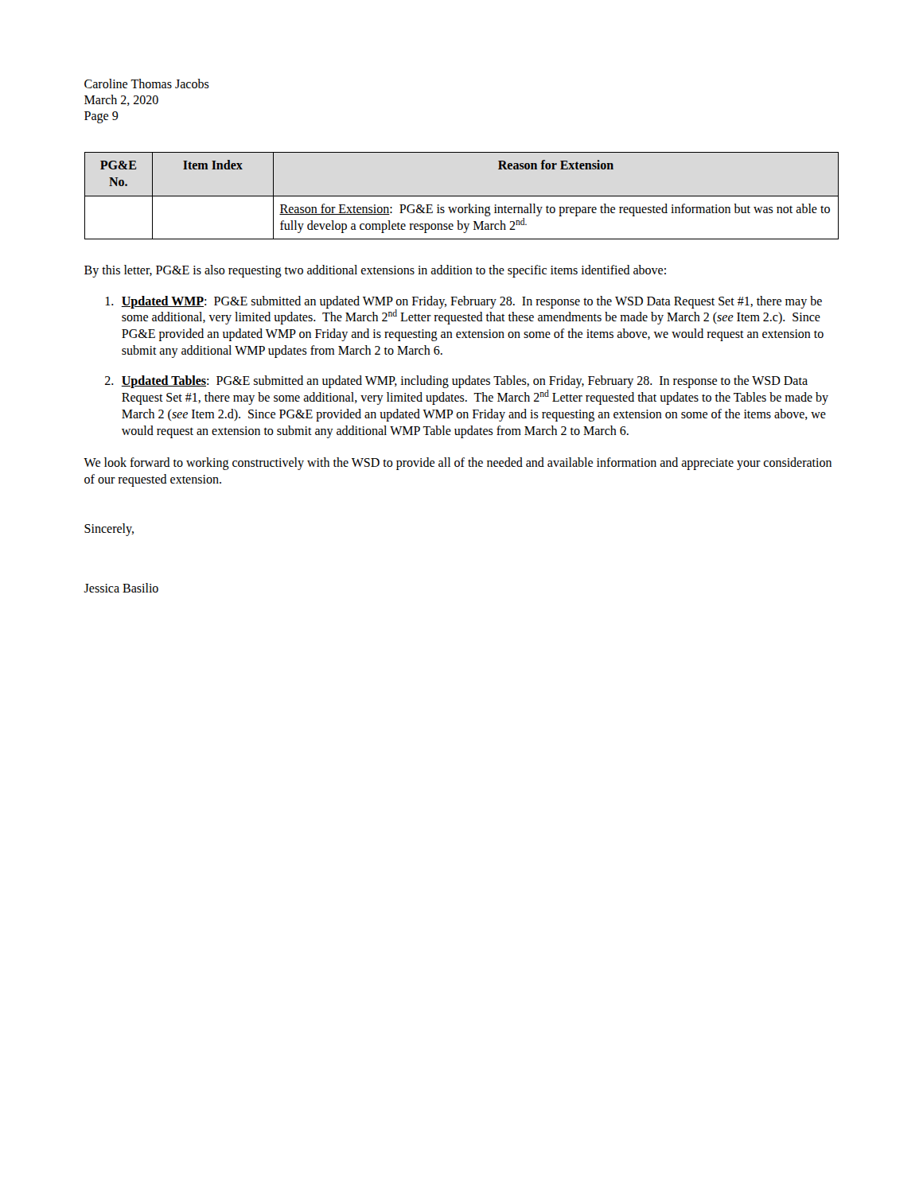Caroline Thomas Jacobs
March 2, 2020
Page 9
| PG&E No. | Item Index | Reason for Extension |
| --- | --- | --- |
| | | Reason for Extension : PG&E is working internally to prepare the requested information but was not able to fully develop a complete response by March 2 nd. |
By this letter, PG&E is also requesting two additional extensions in addition to the specific items identified above:
Updated WMP: PG&E submitted an updated WMP on Friday, February 28. In response to the WSD Data Request Set #1, there may be some additional, very limited updates. The March 2nd Letter requested that these amendments be made by March 2 (see Item 2.c). Since PG&E provided an updated WMP on Friday and is requesting an extension on some of the items above, we would request an extension to submit any additional WMP updates from March 2 to March 6.
Updated Tables: PG&E submitted an updated WMP, including updates Tables, on Friday, February 28. In response to the WSD Data Request Set #1, there may be some additional, very limited updates. The March 2nd Letter requested that updates to the Tables be made by March 2 (see Item 2.d). Since PG&E provided an updated WMP on Friday and is requesting an extension on some of the items above, we would request an extension to submit any additional WMP Table updates from March 2 to March 6.
We look forward to working constructively with the WSD to provide all of the needed and available information and appreciate your consideration of our requested extension.
Sincerely,
Jessica Basilio